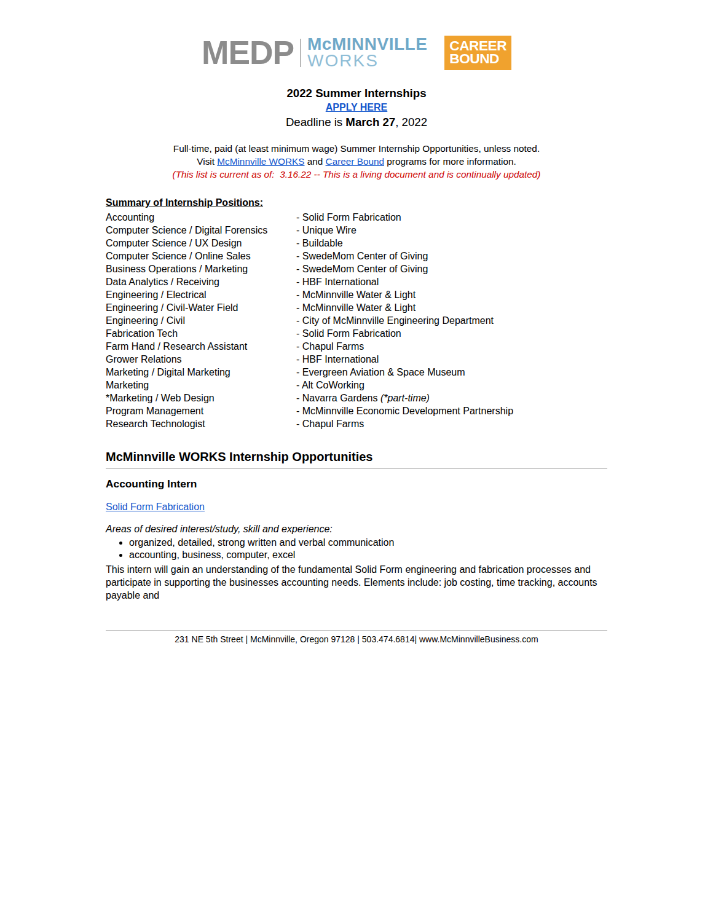MEDP Mc MINNVILLE WORKS
CAREER BOUND
2022 Summer Internships
APPLY HERE
Deadline is March 27, 2022
Full-time, paid (at least minimum wage) Summer Internship Opportunities, unless noted.
Visit McMinnville WORKS and Career Bound programs for more information.
(This list is current as of: 3.16.22 -- This is a living document and is continually updated)
Summary of Internship Positions:
| Accounting | - Solid Form Fabrication |
| Computer Science / Digital Forensics | - Unique Wire |
| Computer Science / UX Design | - Buildable |
| Computer Science / Online Sales | - SwedeMom Center of Giving |
| Business Operations / Marketing | - SwedeMom Center of Giving |
| Data Analytics / Receiving | - HBF International |
| Engineering / Electrical | - McMinnville Water & Light |
| Engineering / Civil-Water Field | - McMinnville Water & Light |
| Engineering / Civil | - City of McMinnville Engineering Department |
| Fabrication Tech | - Solid Form Fabrication |
| Farm Hand / Research Assistant | - Chapul Farms |
| Grower Relations | - HBF International |
| Marketing / Digital Marketing | - Evergreen Aviation & Space Museum |
| Marketing | - Alt CoWorking |
| *Marketing / Web Design | - Navarra Gardens (*part-time) |
| Program Management | - McMinnville Economic Development Partnership |
| Research Technologist | - Chapul Farms |
McMinnville WORKS Internship Opportunities
Accounting Intern
Solid Form Fabrication
Areas of desired interest/study, skill and experience:
organized, detailed, strong written and verbal communication
accounting, business, computer, excel
This intern will gain an understanding of the fundamental Solid Form engineering and fabrication processes and participate in supporting the businesses accounting needs. Elements include: job costing, time tracking, accounts payable and
231 NE 5th Street | McMinnville, Oregon 97128 | 503.474.6814| www.McMinnvilleBusiness.com